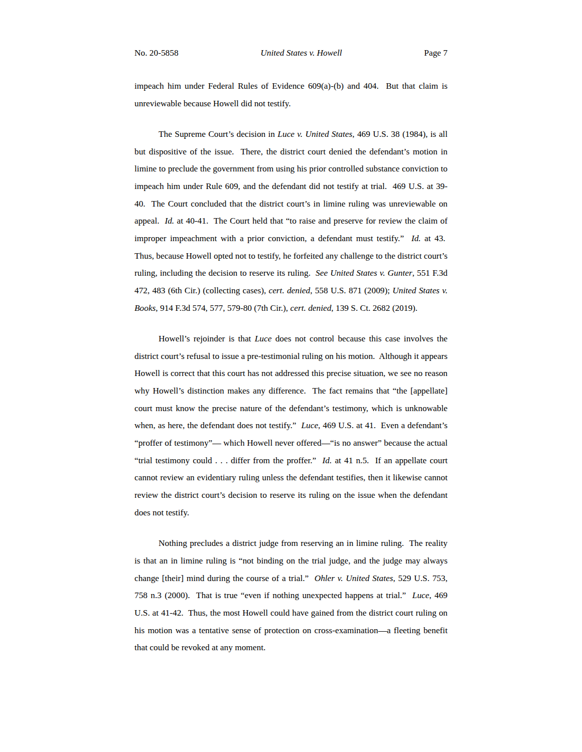No. 20-5858 United States v. Howell Page 7
impeach him under Federal Rules of Evidence 609(a)-(b) and 404. But that claim is unreviewable because Howell did not testify.
The Supreme Court’s decision in Luce v. United States, 469 U.S. 38 (1984), is all but dispositive of the issue. There, the district court denied the defendant’s motion in limine to preclude the government from using his prior controlled substance conviction to impeach him under Rule 609, and the defendant did not testify at trial. 469 U.S. at 39-40. The Court concluded that the district court’s in limine ruling was unreviewable on appeal. Id. at 40-41. The Court held that “to raise and preserve for review the claim of improper impeachment with a prior conviction, a defendant must testify.” Id. at 43. Thus, because Howell opted not to testify, he forfeited any challenge to the district court’s ruling, including the decision to reserve its ruling. See United States v. Gunter, 551 F.3d 472, 483 (6th Cir.) (collecting cases), cert. denied, 558 U.S. 871 (2009); United States v. Books, 914 F.3d 574, 577, 579-80 (7th Cir.), cert. denied, 139 S. Ct. 2682 (2019).
Howell’s rejoinder is that Luce does not control because this case involves the district court’s refusal to issue a pre-testimonial ruling on his motion. Although it appears Howell is correct that this court has not addressed this precise situation, we see no reason why Howell’s distinction makes any difference. The fact remains that “the [appellate] court must know the precise nature of the defendant’s testimony, which is unknowable when, as here, the defendant does not testify.” Luce, 469 U.S. at 41. Even a defendant’s “proffer of testimony”— which Howell never offered—“is no answer” because the actual “trial testimony could . . . differ from the proffer.” Id. at 41 n.5. If an appellate court cannot review an evidentiary ruling unless the defendant testifies, then it likewise cannot review the district court’s decision to reserve its ruling on the issue when the defendant does not testify.
Nothing precludes a district judge from reserving an in limine ruling. The reality is that an in limine ruling is “not binding on the trial judge, and the judge may always change [their] mind during the course of a trial.” Ohler v. United States, 529 U.S. 753, 758 n.3 (2000). That is true “even if nothing unexpected happens at trial.” Luce, 469 U.S. at 41-42. Thus, the most Howell could have gained from the district court ruling on his motion was a tentative sense of protection on cross-examination—a fleeting benefit that could be revoked at any moment.